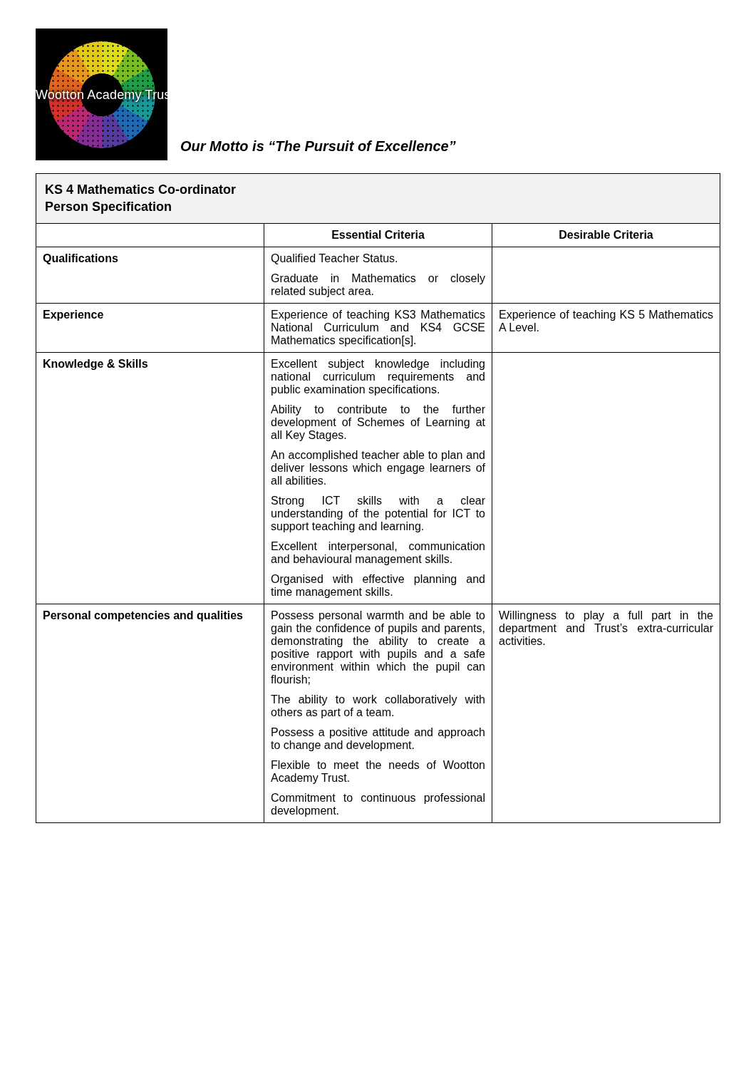Wootton Academy Trust
Our Motto is “The Pursuit of Excellence”
| KS 4 Mathematics Co-ordinator Person Specification |
| | Essential Criteria | Desirable Criteria |
| Qualifications | Qualified Teacher Status. Graduate in Mathematics or closely related subject area. | |
| Experience | Experience of teaching KS3 Mathematics National Curriculum and KS4 GCSE Mathematics specification[s]. | Experience of teaching KS 5 Mathematics A Level. |
| Knowledge & Skills | Excellent subject knowledge including national curriculum requirements and public examination specifications. Ability to contribute to the further development of Schemes of Learning at all Key Stages. An accomplished teacher able to plan and deliver lessons which engage learners of all abilities. Strong ICT skills with a clear understanding of the potential for ICT to support teaching and learning. Excellent interpersonal, communication and behavioural management skills. Organised with effective planning and time management skills. | |
| Personal competencies and qualities | Possess personal warmth and be able to gain the confidence of pupils and parents, demonstrating the ability to create a positive rapport with pupils and a safe environment within which the pupil can flourish; The ability to work collaboratively with others as part of a team. Possess a positive attitude and approach to change and development. Flexible to meet the needs of Wootton Academy Trust. Commitment to continuous professional development. | Willingness to play a full part in the department and Trust’s extra-curricular activities. |